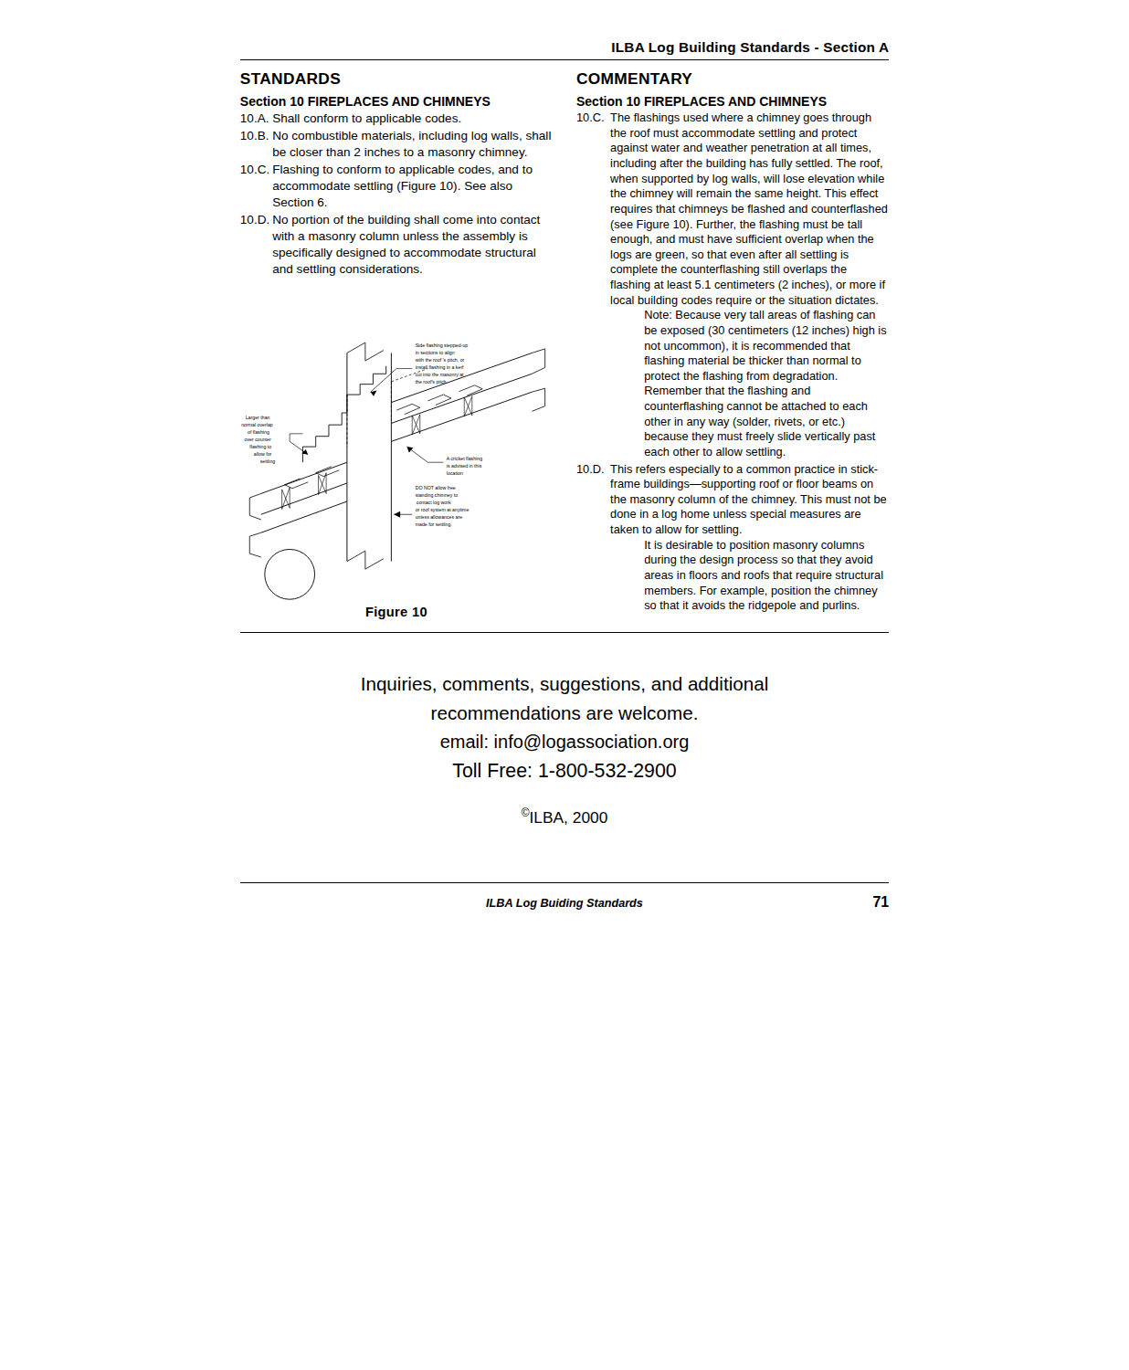ILBA Log Building Standards - Section A
STANDARDS
Section 10 FIREPLACES AND CHIMNEYS
10.A. Shall conform to applicable codes.
10.B. No combustible materials, including log walls, shall be closer than 2 inches to a masonry chimney.
10.C. Flashing to conform to applicable codes, and to accommodate settling (Figure 10). See also Section 6.
10.D. No portion of the building shall come into contact with a masonry column unless the assembly is specifically designed to accommodate structural and settling considerations.
Side flashing stepped-up in sections to align with the roof 's pitch, or install flashing in a kerf cut into the masonry at the roof's pitch. A cricket flashing is advised in this location DO NOT allow free standing chimney to contact log work or roof system at anytime unless allowances are made for settling. Larger than normal overlap of flashing over counter flashing to allow for settling
Figure 10
COMMENTARY
Section 10 FIREPLACES AND CHIMNEYS
10.C. The flashings used where a chimney goes through the roof must accommodate settling and protect against water and weather penetration at all times, including after the building has fully settled. The roof, when supported by log walls, will lose elevation while the chimney will remain the same height. This effect requires that chimneys be flashed and counterflashed (see Figure 10). Further, the flashing must be tall enough, and must have sufficient overlap when the logs are green, so that even after all settling is complete the counterflashing still overlaps the flashing at least 5.1 centimeters (2 inches), or more if local building codes require or the situation dictates.
Note: Because very tall areas of flashing can be exposed (30 centimeters (12 inches) high is not uncommon), it is recommended that flashing material be thicker than normal to protect the flashing from degradation. Remember that the flashing and counterflashing cannot be attached to each other in any way (solder, rivets, or etc.) because they must freely slide vertically past each other to allow settling.
10.D. This refers especially to a common practice in stick-frame buildings—supporting roof or floor beams on the masonry column of the chimney. This must not be done in a log home unless special measures are taken to allow for settling.
It is desirable to position masonry columns during the design process so that they avoid areas in floors and roofs that require structural members. For example, position the chimney so that it avoids the ridgepole and purlins.
Inquiries, comments, suggestions, and additional
recommendations are welcome.
email: info@logassociation.org
Toll Free: 1-800-532-2900
©ILBA, 2000
ILBA Log Buiding Standards
71